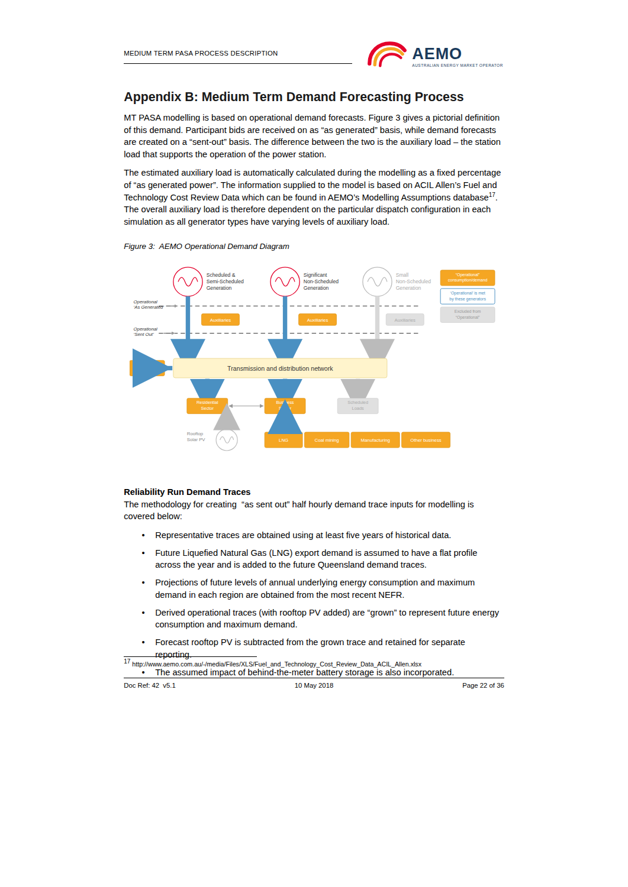MEDIUM TERM PASA PROCESS DESCRIPTION
AEMO AUSTRALIAN ENERGY MARKET OPERATOR
Appendix B: Medium Term Demand Forecasting Process
MT PASA modelling is based on operational demand forecasts. Figure 3 gives a pictorial definition of this demand. Participant bids are received on as “as generated” basis, while demand forecasts are created on a “sent-out” basis. The difference between the two is the auxiliary load – the station load that supports the operation of the power station.
The estimated auxiliary load is automatically calculated during the modelling as a fixed percentage of “as generated power”. The information supplied to the model is based on ACIL Allen’s Fuel and Technology Cost Review Data which can be found in AEMO’s Modelling Assumptions database17. The overall auxiliary load is therefore dependent on the particular dispatch configuration in each simulation as all generator types have varying levels of auxiliary load.
Figure 3: AEMO Operational Demand Diagram
Scheduled & Semi-Scheduled Generation Significant Non-Scheduled Generation Small Non-Scheduled Generation Operational ‘As Generated’ Operational ‘Sent Out’ Auxiliaries Auxiliaries Auxiliaries Transmission and distribution network Network Losses Residential Sector Business Sector Scheduled Loads Rooftop Solar PV LNG Coal mining Manufacturing Other business “Operational” consumption/demand ‘Operational’ is met by these generators Excluded from “Operational”
Reliability Run Demand Traces
The methodology for creating “as sent out” half hourly demand trace inputs for modelling is covered below:
Representative traces are obtained using at least five years of historical data.
Future Liquefied Natural Gas (LNG) export demand is assumed to have a flat profile across the year and is added to the future Queensland demand traces.
Projections of future levels of annual underlying energy consumption and maximum demand in each region are obtained from the most recent NEFR.
Derived operational traces (with rooftop PV added) are “grown” to represent future energy consumption and maximum demand.
Forecast rooftop PV is subtracted from the grown trace and retained for separate reporting.
The assumed impact of behind-the-meter battery storage is also incorporated.
17 http://www.aemo.com.au/-/media/Files/XLS/Fuel_and_Technology_Cost_Review_Data_ACIL_Allen.xlsx
Doc Ref: 42 v5.1
10 May 2018
Page 22 of 36